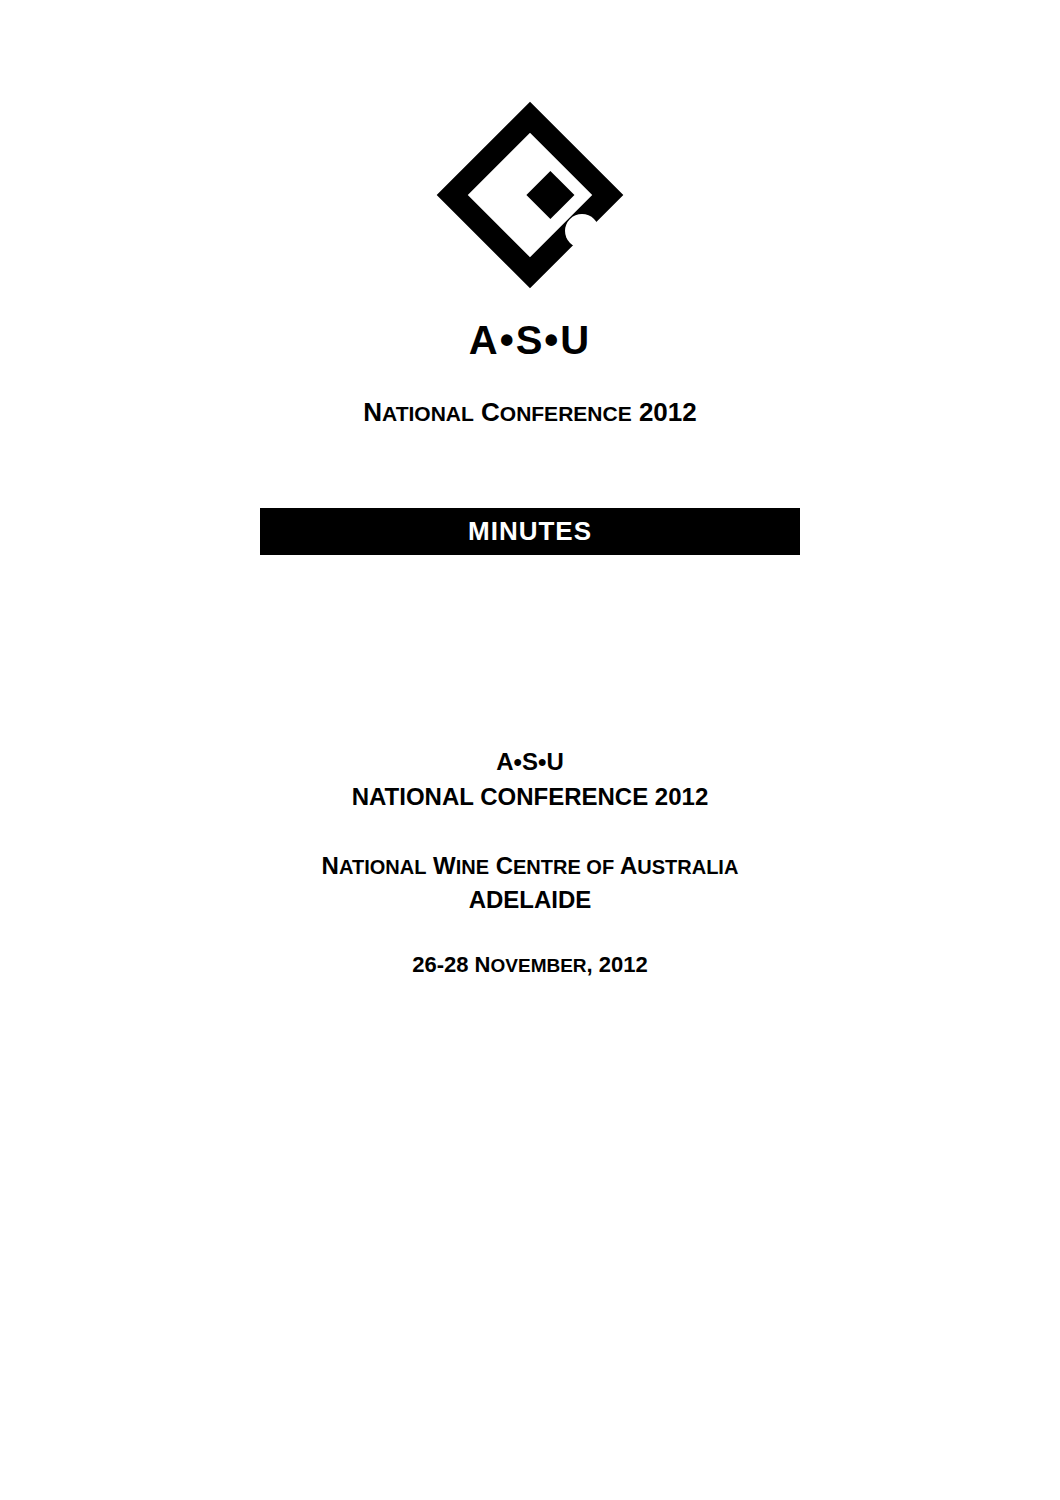A•S•U
NATIONAL CONFERENCE 2012
MINUTES
A•S•U
NATIONAL CONFERENCE 2012
NATIONAL WINE CENTRE OF AUSTRALIA
ADELAIDE
26-28 NOVEMBER, 2012